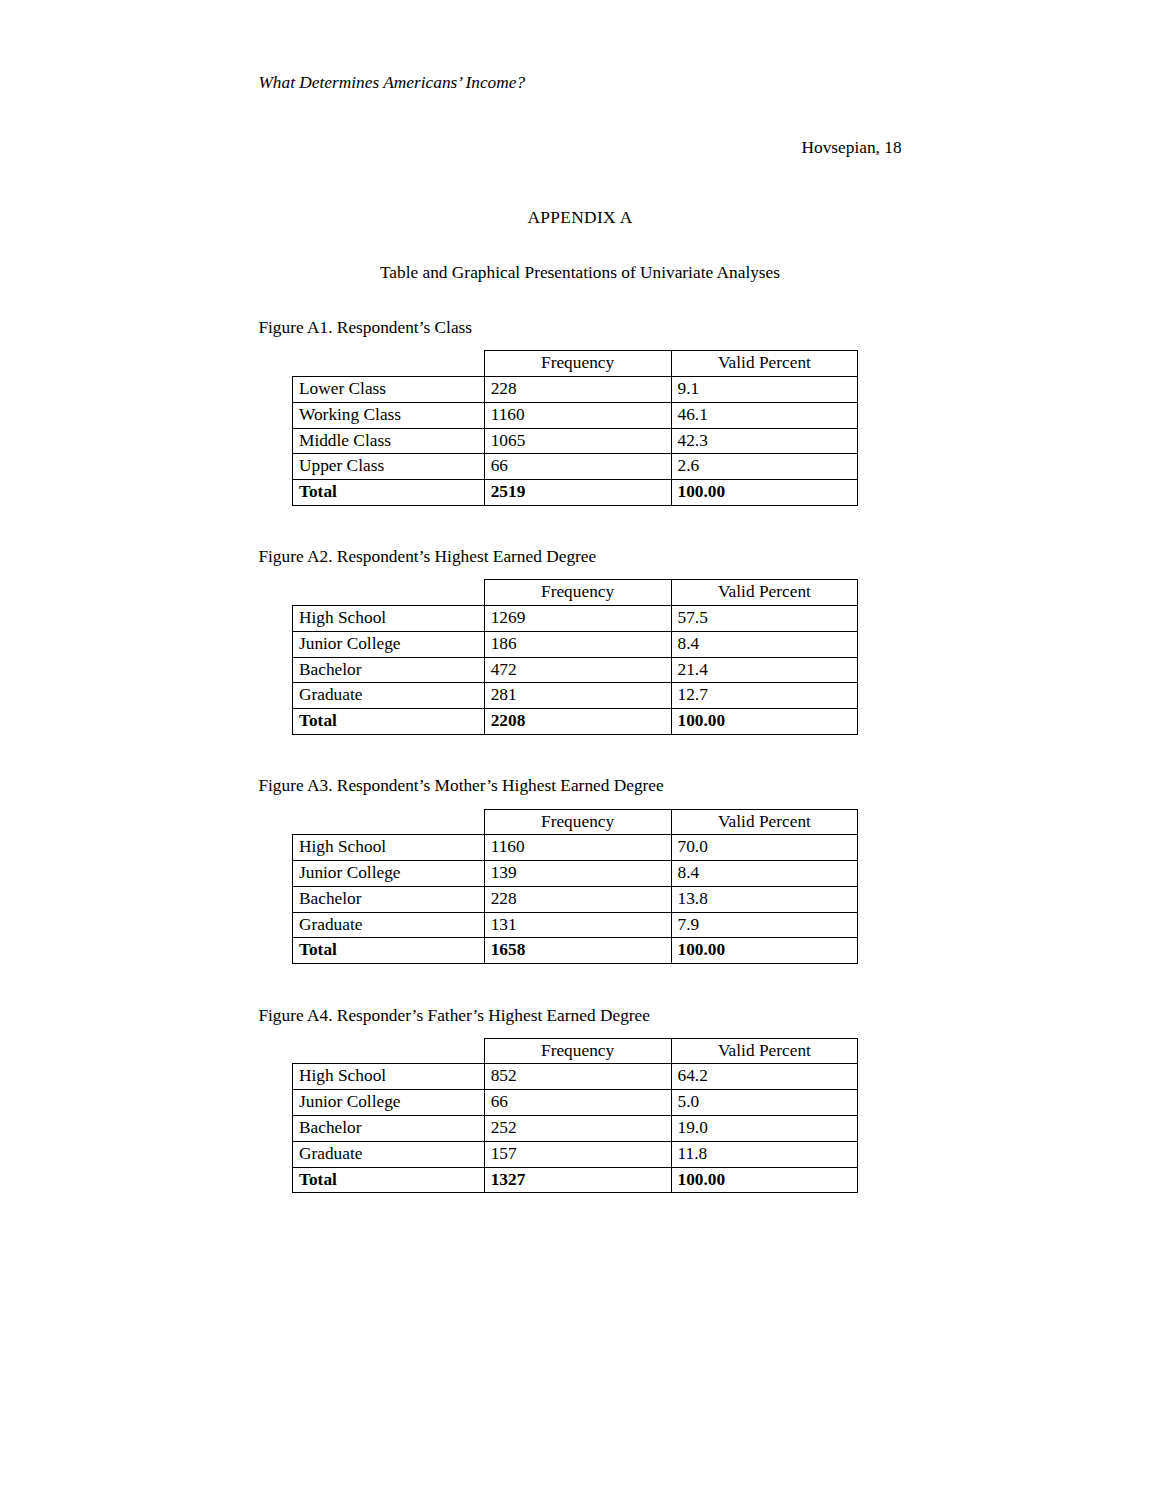What Determines Americans’ Income?
Hovsepian, 18
APPENDIX A
Table and Graphical Presentations of Univariate Analyses
Figure A1. Respondent’s Class
| | Frequency | Valid Percent |
| --- | --- | --- |
| Lower Class | 228 | 9.1 |
| Working Class | 1160 | 46.1 |
| Middle Class | 1065 | 42.3 |
| Upper Class | 66 | 2.6 |
| Total | 2519 | 100.00 |
Figure A2. Respondent’s Highest Earned Degree
| | Frequency | Valid Percent |
| --- | --- | --- |
| High School | 1269 | 57.5 |
| Junior College | 186 | 8.4 |
| Bachelor | 472 | 21.4 |
| Graduate | 281 | 12.7 |
| Total | 2208 | 100.00 |
Figure A3. Respondent’s Mother’s Highest Earned Degree
| | Frequency | Valid Percent |
| --- | --- | --- |
| High School | 1160 | 70.0 |
| Junior College | 139 | 8.4 |
| Bachelor | 228 | 13.8 |
| Graduate | 131 | 7.9 |
| Total | 1658 | 100.00 |
Figure A4. Responder’s Father’s Highest Earned Degree
| | Frequency | Valid Percent |
| --- | --- | --- |
| High School | 852 | 64.2 |
| Junior College | 66 | 5.0 |
| Bachelor | 252 | 19.0 |
| Graduate | 157 | 11.8 |
| Total | 1327 | 100.00 |